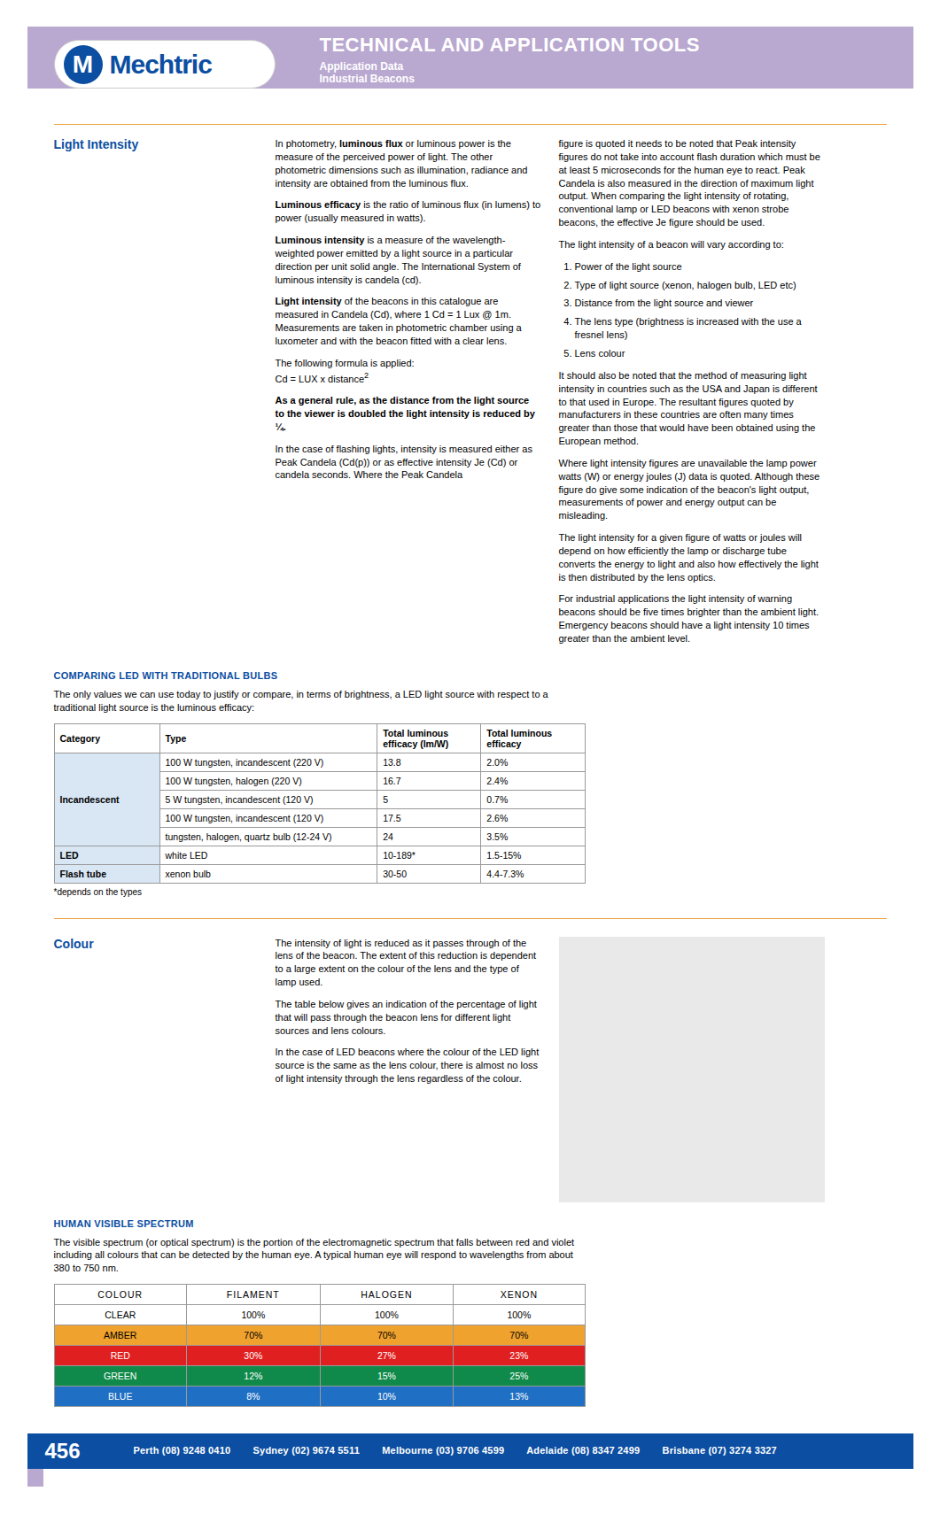M
Mechtric
TECHNICAL AND APPLICATION TOOLS
Application Data
Industrial Beacons
Light Intensity
In photometry, luminous flux or luminous power is the measure of the perceived power of light. The other photometric dimensions such as illumination, radiance and intensity are obtained from the luminous flux.
Luminous efficacy is the ratio of luminous flux (in lumens) to power (usually measured in watts).
Luminous intensity is a measure of the wavelength-weighted power emitted by a light source in a particular direction per unit solid angle. The International System of luminous intensity is candela (cd).
Light intensity of the beacons in this catalogue are measured in Candela (Cd), where 1 Cd = 1 Lux @ 1m. Measurements are taken in photometric chamber using a luxometer and with the beacon fitted with a clear lens.
The following formula is applied:
Cd = LUX x distance2
As a general rule, as the distance from the light source to the viewer is doubled the light intensity is reduced by ¼.
In the case of flashing lights, intensity is measured either as Peak Candela (Cd(p)) or as effective intensity Je (Cd) or candela seconds. Where the Peak Candela
figure is quoted it needs to be noted that Peak intensity figures do not take into account flash duration which must be at least 5 microseconds for the human eye to react. Peak Candela is also measured in the direction of maximum light output. When comparing the light intensity of rotating, conventional lamp or LED beacons with xenon strobe beacons, the effective Je figure should be used.
The light intensity of a beacon will vary according to:
Power of the light source
Type of light source (xenon, halogen bulb, LED etc)
Distance from the light source and viewer
The lens type (brightness is increased with the use a fresnel lens)
Lens colour
It should also be noted that the method of measuring light intensity in countries such as the USA and Japan is different to that used in Europe. The resultant figures quoted by manufacturers in these countries are often many times greater than those that would have been obtained using the European method.
Where light intensity figures are unavailable the lamp power watts (W) or energy joules (J) data is quoted. Although these figure do give some indication of the beacon's light output, measurements of power and energy output can be misleading.
The light intensity for a given figure of watts or joules will depend on how efficiently the lamp or discharge tube converts the energy to light and also how effectively the light is then distributed by the lens optics.
For industrial applications the light intensity of warning beacons should be five times brighter than the ambient light. Emergency beacons should have a light intensity 10 times greater than the ambient level.
COMPARING LED WITH TRADITIONAL BULBS
The only values we can use today to justify or compare, in terms of brightness, a LED light source with respect to a traditional light source is the luminous efficacy:
| Category | Type | Total luminous efficacy (lm/W) | Total luminous efficacy |
| --- | --- | --- | --- |
| Incandescent | 100 W tungsten, incandescent (220 V) | 13.8 | 2.0% |
| 100 W tungsten, halogen (220 V) | 16.7 | 2.4% |
| 5 W tungsten, incandescent (120 V) | 5 | 0.7% |
| 100 W tungsten, incandescent (120 V) | 17.5 | 2.6% |
| tungsten, halogen, quartz bulb (12-24 V) | 24 | 3.5% |
| LED | white LED | 10-189* | 1.5-15% |
| Flash tube | xenon bulb | 30-50 | 4.4-7.3% |
*depends on the types
Colour
The intensity of light is reduced as it passes through of the lens of the beacon. The extent of this reduction is dependent to a large extent on the colour of the lens and the type of lamp used.
The table below gives an indication of the percentage of light that will pass through the beacon lens for different light sources and lens colours.
In the case of LED beacons where the colour of the LED light source is the same as the lens colour, there is almost no loss of light intensity through the lens regardless of the colour.
HUMAN VISIBLE SPECTRUM
The visible spectrum (or optical spectrum) is the portion of the electromagnetic spectrum that falls between red and violet including all colours that can be detected by the human eye. A typical human eye will respond to wavelengths from about 380 to 750 nm.
| COLOUR | FILAMENT | HALOGEN | XENON |
| --- | --- | --- | --- |
| CLEAR | 100% | 100% | 100% |
| AMBER | 70% | 70% | 70% |
| RED | 30% | 27% | 23% |
| GREEN | 12% | 15% | 25% |
| BLUE | 8% | 10% | 13% |
456
Perth (08) 9248 0410 Sydney (02) 9674 5511 Melbourne (03) 9706 4599 Adelaide (08) 8347 2499 Brisbane (07) 3274 3327